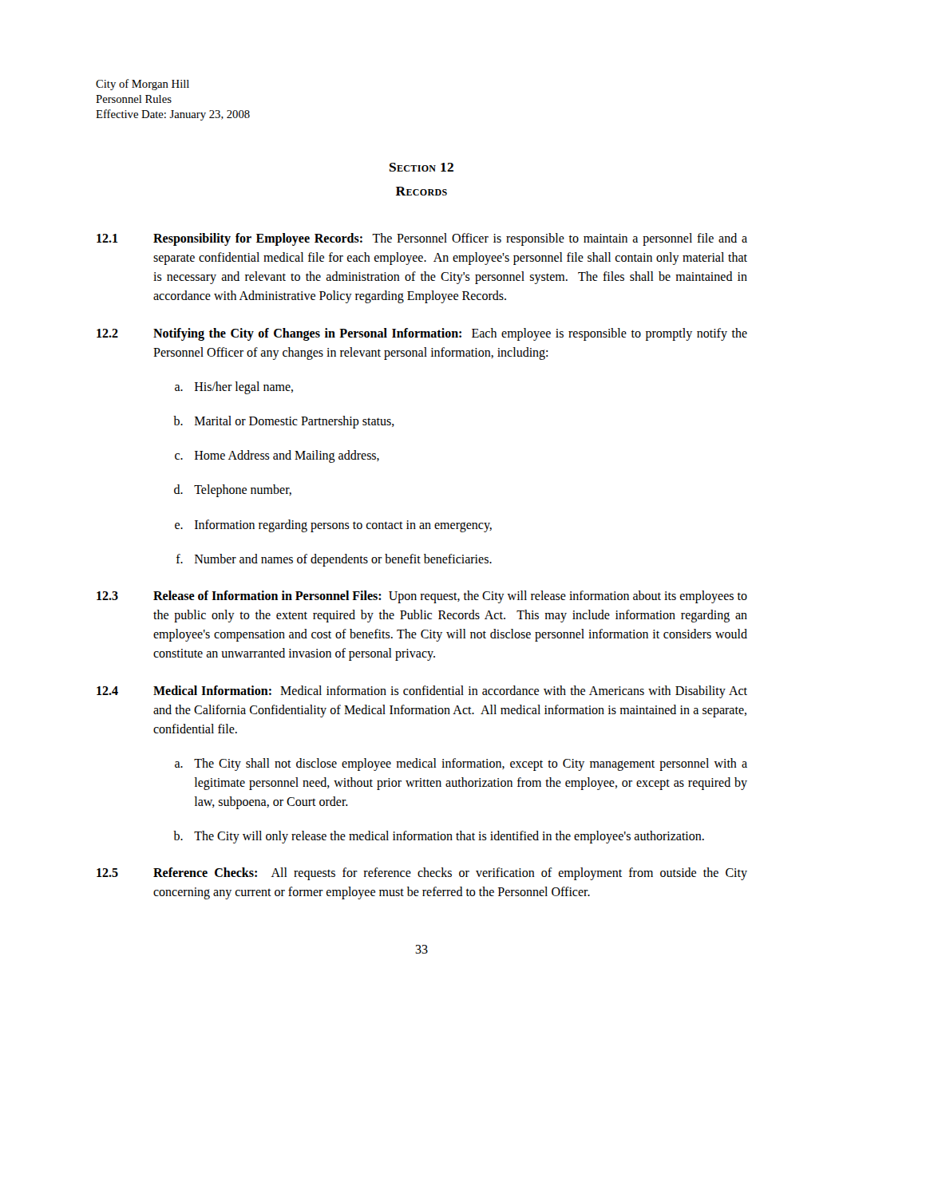City of Morgan Hill
Personnel Rules
Effective Date: January 23, 2008
Section 12
Records
12.1
Responsibility for Employee Records: The Personnel Officer is responsible to maintain a personnel file and a separate confidential medical file for each employee. An employee's personnel file shall contain only material that is necessary and relevant to the administration of the City's personnel system. The files shall be maintained in accordance with Administrative Policy regarding Employee Records.
12.2
Notifying the City of Changes in Personal Information: Each employee is responsible to promptly notify the Personnel Officer of any changes in relevant personal information, including:
His/her legal name,
Marital or Domestic Partnership status,
Home Address and Mailing address,
Telephone number,
Information regarding persons to contact in an emergency,
Number and names of dependents or benefit beneficiaries.
12.3
Release of Information in Personnel Files: Upon request, the City will release information about its employees to the public only to the extent required by the Public Records Act. This may include information regarding an employee's compensation and cost of benefits. The City will not disclose personnel information it considers would constitute an unwarranted invasion of personal privacy.
12.4
Medical Information: Medical information is confidential in accordance with the Americans with Disability Act and the California Confidentiality of Medical Information Act. All medical information is maintained in a separate, confidential file.
The City shall not disclose employee medical information, except to City management personnel with a legitimate personnel need, without prior written authorization from the employee, or except as required by law, subpoena, or Court order.
The City will only release the medical information that is identified in the employee's authorization.
12.5
Reference Checks: All requests for reference checks or verification of employment from outside the City concerning any current or former employee must be referred to the Personnel Officer.
33